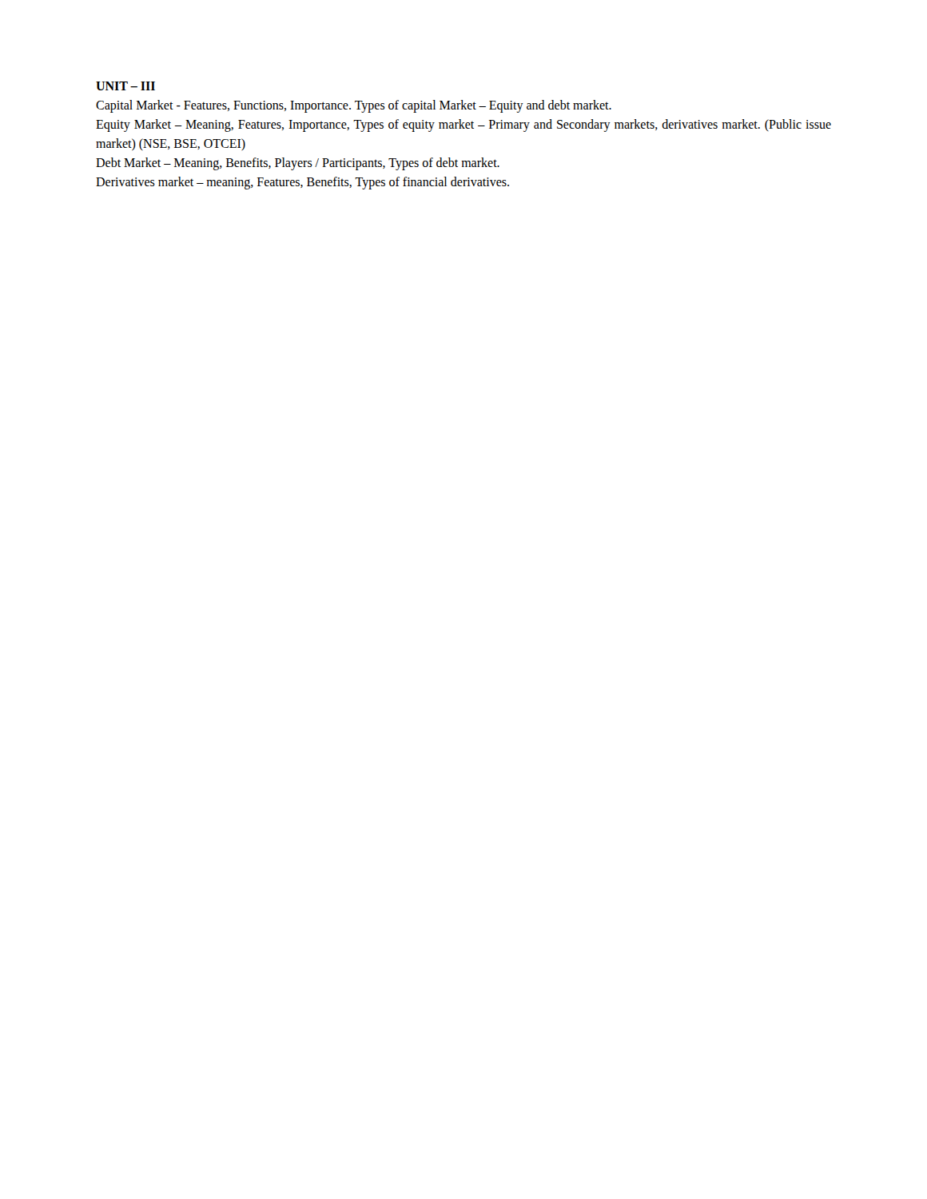UNIT – III
Capital Market - Features, Functions, Importance. Types of capital Market – Equity and debt market.
Equity Market – Meaning, Features, Importance, Types of equity market – Primary and Secondary markets, derivatives market. (Public issue market) (NSE, BSE, OTCEI)
Debt Market – Meaning, Benefits, Players / Participants, Types of debt market.
Derivatives market – meaning, Features, Benefits, Types of financial derivatives.